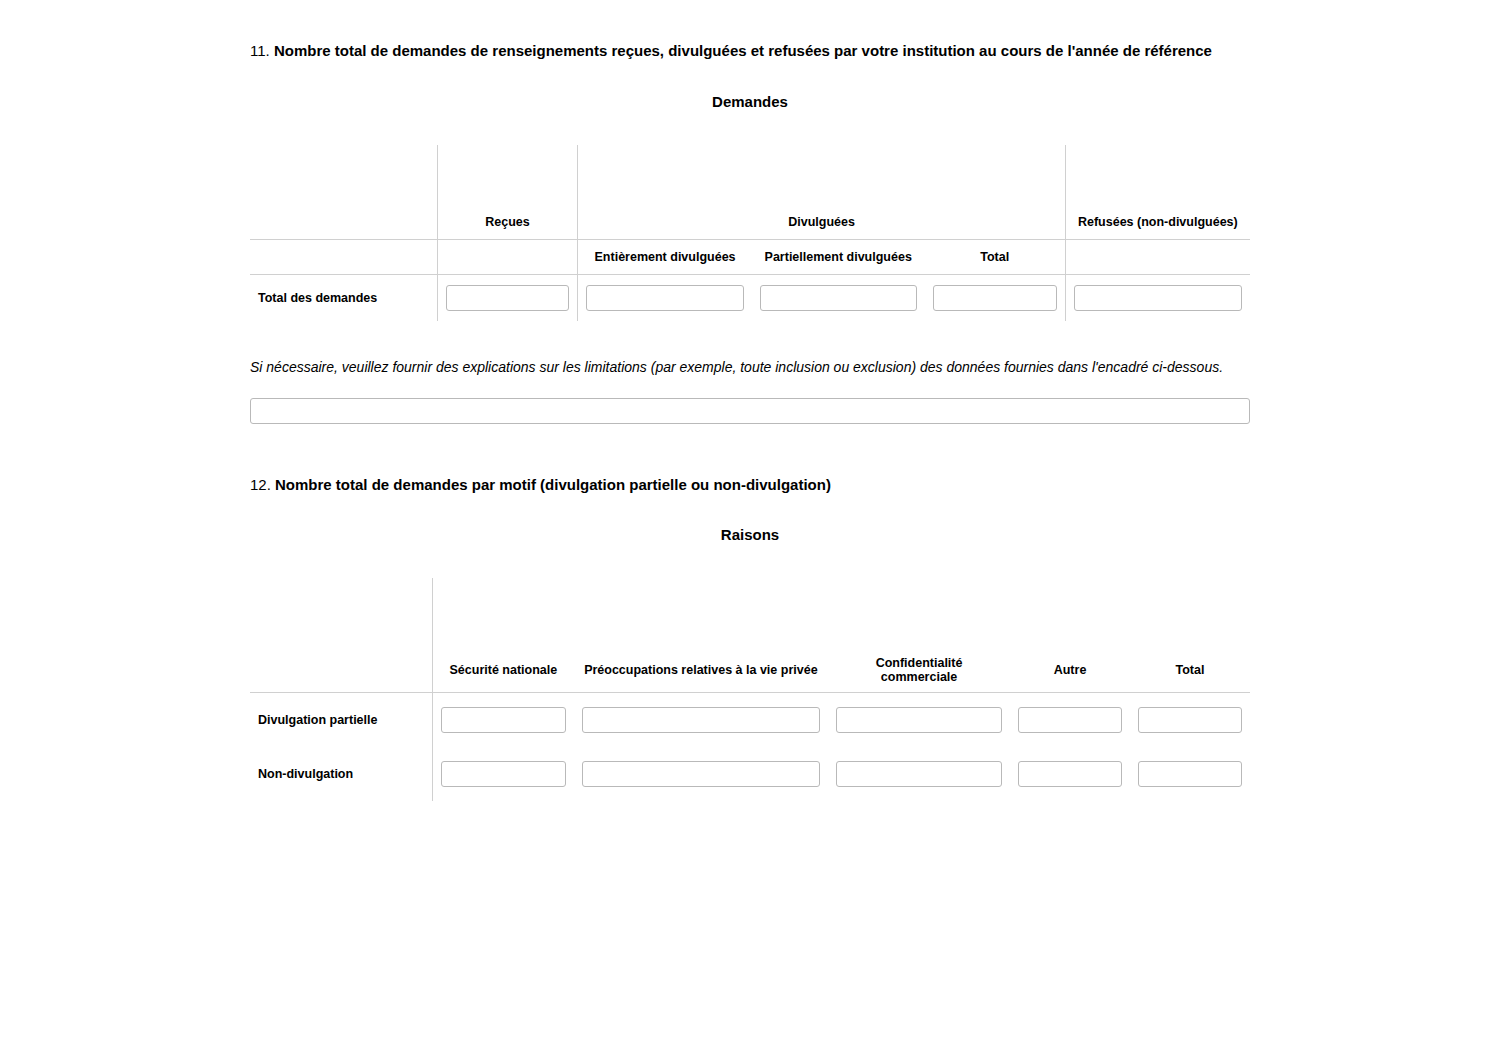11. Nombre total de demandes de renseignements reçues, divulguées et refusées par votre institution au cours de l'année de référence
Demandes
| | Reçues | Divulguées | Refusées (non-divulguées) |
| --- | --- | --- | --- |
| | | Entièrement divulguées | Partiellement divulguées | Total | |
| Total des demandes | | | | | |
Si nécessaire, veuillez fournir des explications sur les limitations (par exemple, toute inclusion ou exclusion) des données fournies dans l'encadré ci-dessous.
12. Nombre total de demandes par motif (divulgation partielle ou non-divulgation)
Raisons
| | Sécurité nationale | Préoccupations relatives à la vie privée | Confidentialité commerciale | Autre | Total |
| --- | --- | --- | --- | --- | --- |
| Divulgation partielle | | | | | |
| Non-divulgation | | | | | |